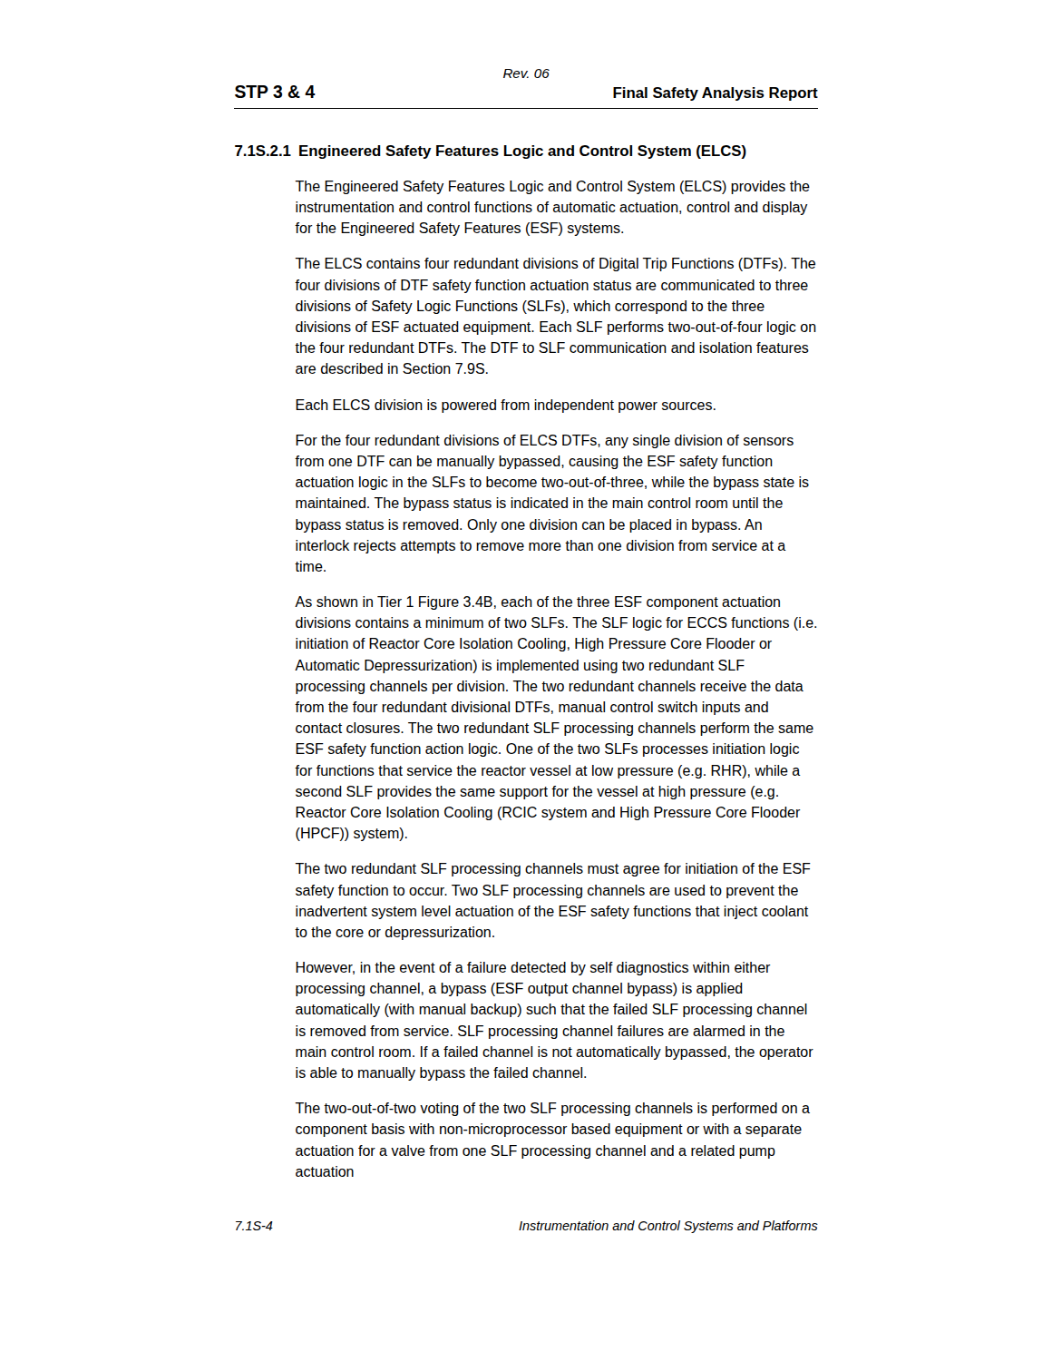Rev. 06
STP 3 & 4 Final Safety Analysis Report
7.1S.2.1 Engineered Safety Features Logic and Control System (ELCS)
The Engineered Safety Features Logic and Control System (ELCS) provides the instrumentation and control functions of automatic actuation, control and display for the Engineered Safety Features (ESF) systems.
The ELCS contains four redundant divisions of Digital Trip Functions (DTFs). The four divisions of DTF safety function actuation status are communicated to three divisions of Safety Logic Functions (SLFs), which correspond to the three divisions of ESF actuated equipment. Each SLF performs two-out-of-four logic on the four redundant DTFs. The DTF to SLF communication and isolation features are described in Section 7.9S.
Each ELCS division is powered from independent power sources.
For the four redundant divisions of ELCS DTFs, any single division of sensors from one DTF can be manually bypassed, causing the ESF safety function actuation logic in the SLFs to become two-out-of-three, while the bypass state is maintained. The bypass status is indicated in the main control room until the bypass status is removed. Only one division can be placed in bypass. An interlock rejects attempts to remove more than one division from service at a time.
As shown in Tier 1 Figure 3.4B, each of the three ESF component actuation divisions contains a minimum of two SLFs. The SLF logic for ECCS functions (i.e. initiation of Reactor Core Isolation Cooling, High Pressure Core Flooder or Automatic Depressurization) is implemented using two redundant SLF processing channels per division. The two redundant channels receive the data from the four redundant divisional DTFs, manual control switch inputs and contact closures. The two redundant SLF processing channels perform the same ESF safety function action logic. One of the two SLFs processes initiation logic for functions that service the reactor vessel at low pressure (e.g. RHR), while a second SLF provides the same support for the vessel at high pressure (e.g. Reactor Core Isolation Cooling (RCIC system and High Pressure Core Flooder (HPCF)) system).
The two redundant SLF processing channels must agree for initiation of the ESF safety function to occur. Two SLF processing channels are used to prevent the inadvertent system level actuation of the ESF safety functions that inject coolant to the core or depressurization.
However, in the event of a failure detected by self diagnostics within either processing channel, a bypass (ESF output channel bypass) is applied automatically (with manual backup) such that the failed SLF processing channel is removed from service. SLF processing channel failures are alarmed in the main control room. If a failed channel is not automatically bypassed, the operator is able to manually bypass the failed channel.
The two-out-of-two voting of the two SLF processing channels is performed on a component basis with non-microprocessor based equipment or with a separate actuation for a valve from one SLF processing channel and a related pump actuation
7.1S-4 Instrumentation and Control Systems and Platforms